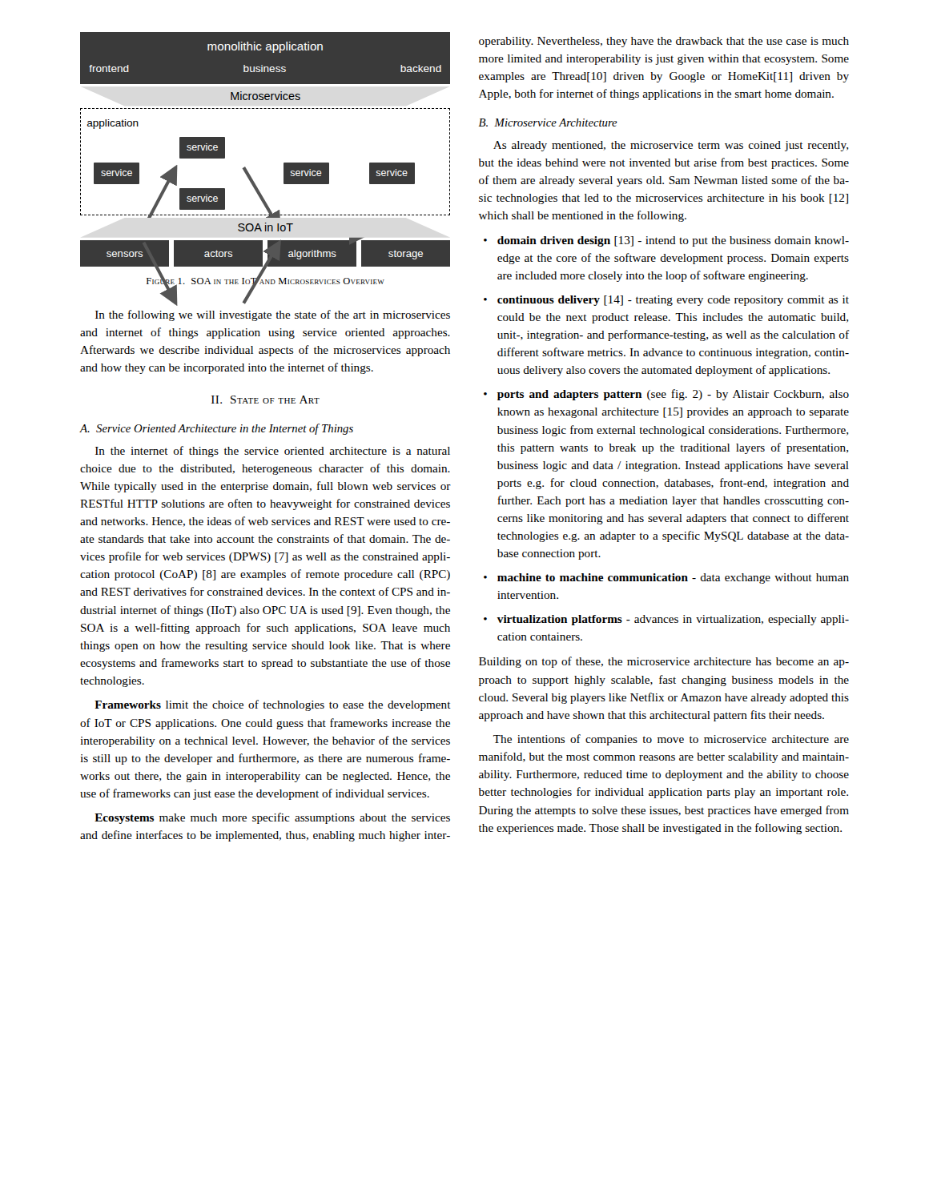monolithic application
frontend business backend
Microservices
application
service
service
service
service
service
SOA in IoT
sensors
actors
algorithms
storage
Figure 1. SOA in the IoT and Microservices Overview
In the following we will investigate the state of the art in microservices and internet of things application using service oriented approaches. Afterwards we describe individual aspects of the microservices approach and how they can be incorporated into the internet of things.
II. State of the Art
A. Service Oriented Architecture in the Internet of Things
In the internet of things the service oriented architecture is a natural choice due to the distributed, heterogeneous character of this domain. While typically used in the enterprise domain, full blown web services or RESTful HTTP solutions are often to heavyweight for constrained devices and networks. Hence, the ideas of web services and REST were used to create standards that take into account the constraints of that domain. The devices profile for web services (DPWS) [7] as well as the constrained application protocol (CoAP) [8] are examples of remote procedure call (RPC) and REST derivatives for constrained devices. In the context of CPS and industrial internet of things (IIoT) also OPC UA is used [9]. Even though, the SOA is a well-fitting approach for such applications, SOA leave much things open on how the resulting service should look like. That is where ecosystems and frameworks start to spread to substantiate the use of those technologies.
Frameworks limit the choice of technologies to ease the development of IoT or CPS applications. One could guess that frameworks increase the interoperability on a technical level. However, the behavior of the services is still up to the developer and furthermore, as there are numerous frameworks out there, the gain in interoperability can be neglected. Hence, the use of frameworks can just ease the development of individual services.
Ecosystems make much more specific assumptions about the services and define interfaces to be implemented, thus, enabling much higher interoperability. Nevertheless, they have the drawback that the use case is much more limited and interoperability is just given within that ecosystem. Some examples are Thread[10] driven by Google or HomeKit[11] driven by Apple, both for internet of things applications in the smart home domain.
B. Microservice Architecture
As already mentioned, the microservice term was coined just recently, but the ideas behind were not invented but arise from best practices. Some of them are already several years old. Sam Newman listed some of the basic technologies that led to the microservices architecture in his book [12] which shall be mentioned in the following.
domain driven design [13] - intend to put the business domain knowledge at the core of the software development process. Domain experts are included more closely into the loop of software engineering.
continuous delivery [14] - treating every code repository commit as it could be the next product release. This includes the automatic build, unit-, integration- and performance-testing, as well as the calculation of different software metrics. In advance to continuous integration, continuous delivery also covers the automated deployment of applications.
ports and adapters pattern (see fig. 2) - by Alistair Cockburn, also known as hexagonal architecture [15] provides an approach to separate business logic from external technological considerations. Furthermore, this pattern wants to break up the traditional layers of presentation, business logic and data / integration. Instead applications have several ports e.g. for cloud connection, databases, front-end, integration and further. Each port has a mediation layer that handles crosscutting concerns like monitoring and has several adapters that connect to different technologies e.g. an adapter to a specific MySQL database at the database connection port.
machine to machine communication - data exchange without human intervention.
virtualization platforms - advances in virtualization, especially application containers.
Building on top of these, the microservice architecture has become an approach to support highly scalable, fast changing business models in the cloud. Several big players like Netflix or Amazon have already adopted this approach and have shown that this architectural pattern fits their needs.
The intentions of companies to move to microservice architecture are manifold, but the most common reasons are better scalability and maintainability. Furthermore, reduced time to deployment and the ability to choose better technologies for individual application parts play an important role. During the attempts to solve these issues, best practices have emerged from the experiences made. Those shall be investigated in the following section.